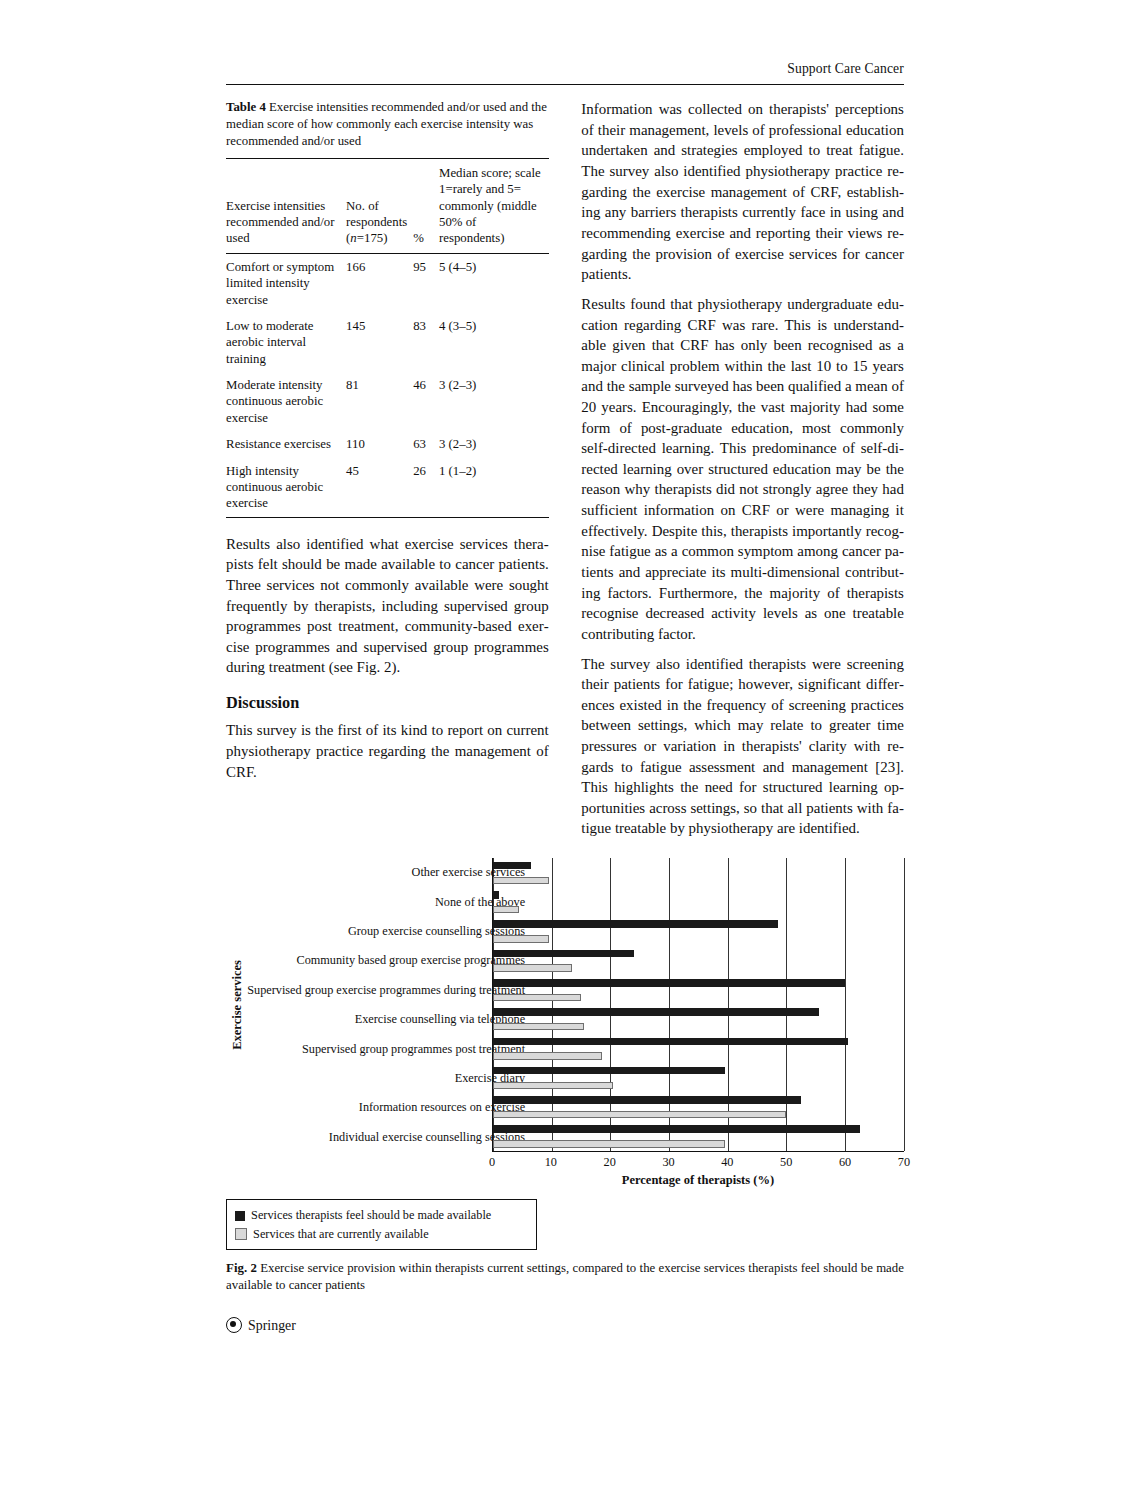Support Care Cancer
Table 4 Exercise intensities recommended and/or used and the median score of how commonly each exercise intensity was recommended and/or used
| Exercise intensities recommended and/or used | No. of respondents ( n =175) | % | Median score; scale 1=rarely and 5= commonly (middle 50% of respondents) |
| --- | --- | --- | --- |
| Comfort or symptom limited intensity exercise | 166 | 95 | 5 (4–5) |
| Low to moderate aerobic interval training | 145 | 83 | 4 (3–5) |
| Moderate intensity continuous aerobic exercise | 81 | 46 | 3 (2–3) |
| Resistance exercises | 110 | 63 | 3 (2–3) |
| High intensity continuous aerobic exercise | 45 | 26 | 1 (1–2) |
Results also identified what exercise services therapists felt should be made available to cancer patients. Three services not commonly available were sought frequently by therapists, including supervised group programmes post treatment, community-based exercise programmes and supervised group programmes during treatment (see Fig. 2).
Discussion
This survey is the first of its kind to report on current physiotherapy practice regarding the management of CRF.
Information was collected on therapists' perceptions of their management, levels of professional education undertaken and strategies employed to treat fatigue. The survey also identified physiotherapy practice regarding the exercise management of CRF, establishing any barriers therapists currently face in using and recommending exercise and reporting their views regarding the provision of exercise services for cancer patients.
Results found that physiotherapy undergraduate education regarding CRF was rare. This is understandable given that CRF has only been recognised as a major clinical problem within the last 10 to 15 years and the sample surveyed has been qualified a mean of 20 years. Encouragingly, the vast majority had some form of post-graduate education, most commonly self-directed learning. This predominance of self-directed learning over structured education may be the reason why therapists did not strongly agree they had sufficient information on CRF or were managing it effectively. Despite this, therapists importantly recognise fatigue as a common symptom among cancer patients and appreciate its multi-dimensional contributing factors. Furthermore, the majority of therapists recognise decreased activity levels as one treatable contributing factor.
The survey also identified therapists were screening their patients for fatigue; however, significant differences existed in the frequency of screening practices between settings, which may relate to greater time pressures or variation in therapists' clarity with regards to fatigue assessment and management [23]. This highlights the need for structured learning opportunities across settings, so that all patients with fatigue treatable by physiotherapy are identified.
Exercise services
Other exercise services
None of the above
Group exercise counselling sessions
Community based group exercise programmes
Supervised group exercise programmes during treatment
Exercise counselling via telephone
Supervised group programmes post treatment
Exercise diary
Information resources on exercise
Individual exercise counselling sessions
0 10 20 30 40 50 60 70
Percentage of therapists (%)
Services therapists feel should be made available
Services that are currently available
Fig. 2 Exercise service provision within therapists current settings, compared to the exercise services therapists feel should be made available to cancer patients
Springer